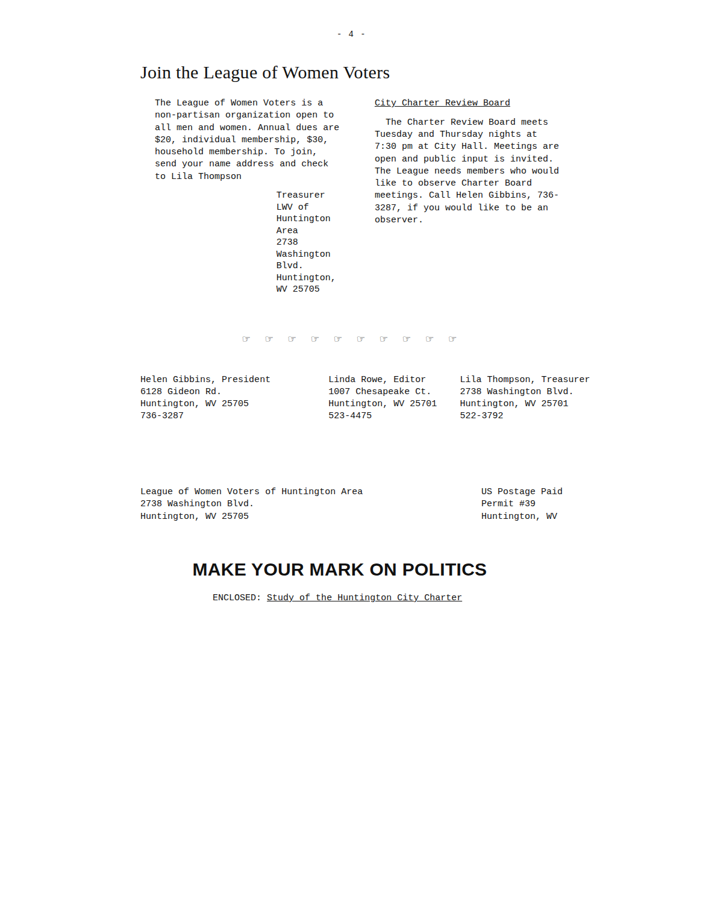- 4 -
Join the League of Women Voters
The League of Women Voters is a non-partisan organization open to all men and women. Annual dues are $20, individual membership, $30, household membership. To join, send your name address and check to Lila Thompson
Treasurer LWV of Huntington Area 2738 Washington Blvd. Huntington, WV 25705
City Charter Review Board
The Charter Review Board meets Tuesday and Thursday nights at 7:30 pm at City Hall. Meetings are open and public input is invited. The League needs members who would like to observe Charter Board meetings. Call Helen Gibbins, 736-3287, if you would like to be an observer.
☞ ☞ ☞ ☞ ☞ ☞ ☞ ☞ ☞ ☞
Helen Gibbins, President 6128 Gideon Rd. Huntington, WV 25705 736-3287
Linda Rowe, Editor 1007 Chesapeake Ct. Huntington, WV 25701 523-4475
Lila Thompson, Treasurer 2738 Washington Blvd. Huntington, WV 25701 522-3792
League of Women Voters of Huntington Area 2738 Washington Blvd. Huntington, WV 25705
US Postage Paid Permit #39 Huntington, WV
MAKE YOUR MARK ON POLITICS
ENCLOSED: Study of the Huntington City Charter